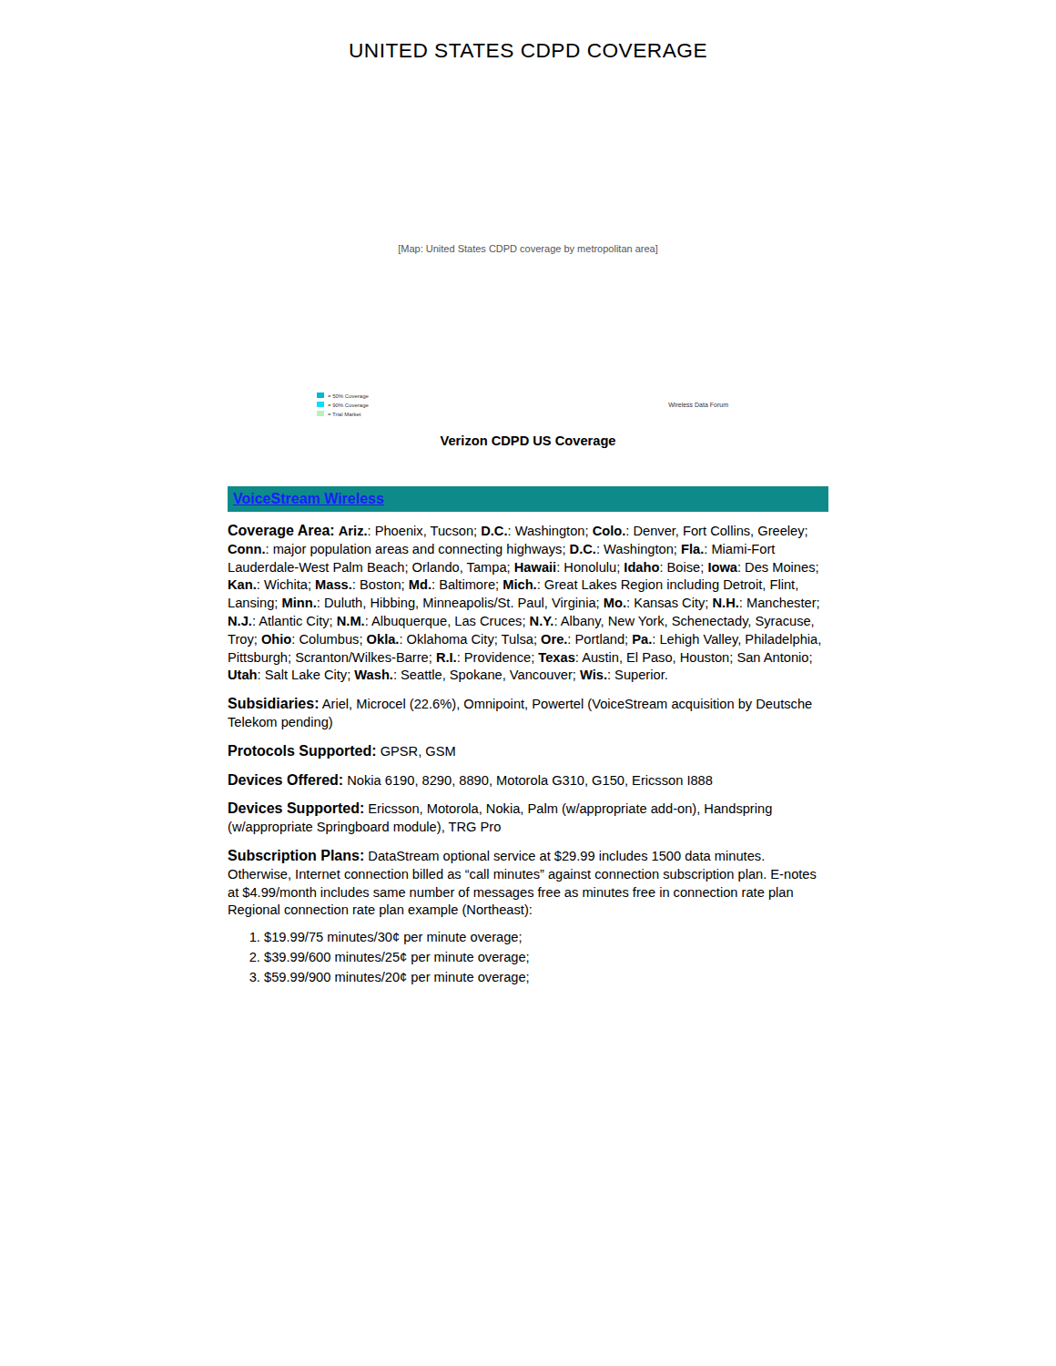UNITED STATES CDPD COVERAGE
[Map: United States CDPD coverage by metropolitan area] = 50% Coverage = 90% Coverage = Trial Market Wireless Data Forum
Verizon CDPD US Coverage
VoiceStream Wireless
Coverage Area: Ariz.: Phoenix, Tucson; D.C.: Washington; Colo.: Denver, Fort Collins, Greeley; Conn.: major population areas and connecting highways; D.C.: Washington; Fla.: Miami-Fort Lauderdale-West Palm Beach; Orlando, Tampa; Hawaii: Honolulu; Idaho: Boise; Iowa: Des Moines; Kan.: Wichita; Mass.: Boston; Md.: Baltimore; Mich.: Great Lakes Region including Detroit, Flint, Lansing; Minn.: Duluth, Hibbing, Minneapolis/St. Paul, Virginia; Mo.: Kansas City; N.H.: Manchester; N.J.: Atlantic City; N.M.: Albuquerque, Las Cruces; N.Y.: Albany, New York, Schenectady, Syracuse, Troy; Ohio: Columbus; Okla.: Oklahoma City; Tulsa; Ore.: Portland; Pa.: Lehigh Valley, Philadelphia, Pittsburgh; Scranton/Wilkes-Barre; R.I.: Providence; Texas: Austin, El Paso, Houston; San Antonio; Utah: Salt Lake City; Wash.: Seattle, Spokane, Vancouver; Wis.: Superior.
Subsidiaries: Ariel, Microcel (22.6%), Omnipoint, Powertel (VoiceStream acquisition by Deutsche Telekom pending)
Protocols Supported: GPSR, GSM
Devices Offered: Nokia 6190, 8290, 8890, Motorola G310, G150, Ericsson I888
Devices Supported: Ericsson, Motorola, Nokia, Palm (w/appropriate add-on), Handspring (w/appropriate Springboard module), TRG Pro
Subscription Plans: DataStream optional service at $29.99 includes 1500 data minutes. Otherwise, Internet connection billed as “call minutes” against connection subscription plan. E-notes at $4.99/month includes same number of messages free as minutes free in connection rate plan Regional connection rate plan example (Northeast):
$19.99/75 minutes/30¢ per minute overage;
$39.99/600 minutes/25¢ per minute overage;
$59.99/900 minutes/20¢ per minute overage;